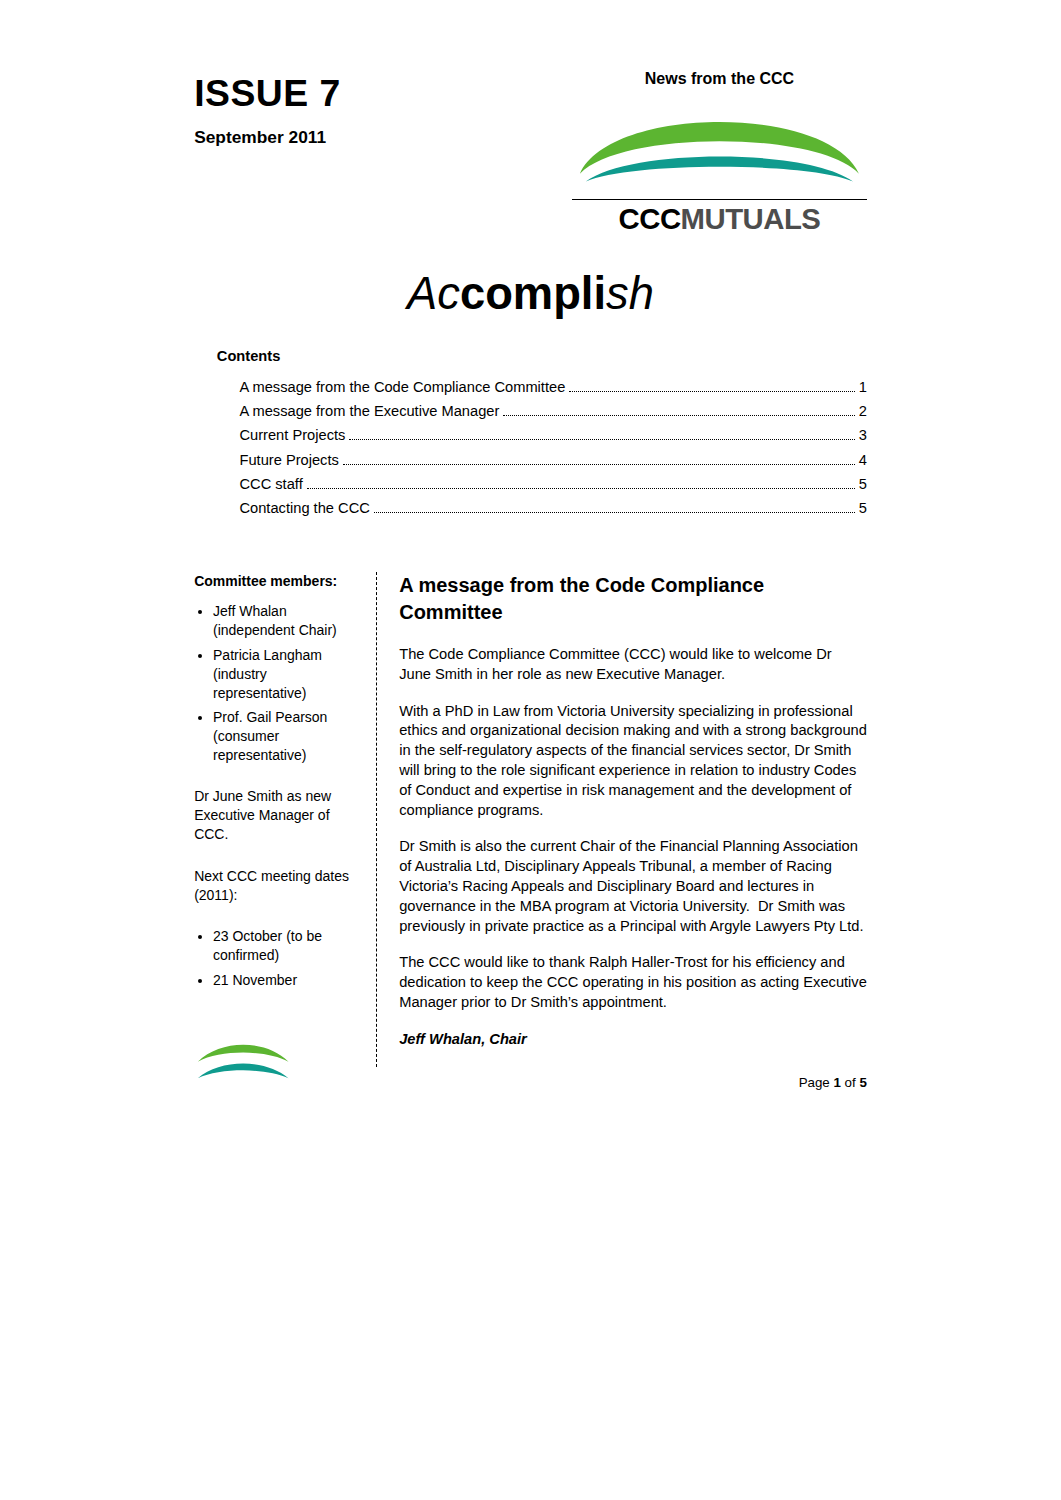ISSUE 7
September 2011
News from the CCC
CCC MUTUALS
Ac compli sh
Contents
A message from the Code Compliance Committee 1
A message from the Executive Manager 2
Current Projects 3
Future Projects 4
CCC staff 5
Contacting the CCC 5
Committee members:
Jeff Whalan (independent Chair)
Patricia Langham (industry representative)
Prof. Gail Pearson (consumer representative)
Dr June Smith as new Executive Manager of CCC.
Next CCC meeting dates (2011):
23 October (to be confirmed)
21 November
A message from the Code Compliance Committee
The Code Compliance Committee (CCC) would like to welcome Dr June Smith in her role as new Executive Manager.
With a PhD in Law from Victoria University specializing in professional ethics and organizational decision making and with a strong background in the self-regulatory aspects of the financial services sector, Dr Smith will bring to the role significant experience in relation to industry Codes of Conduct and expertise in risk management and the development of compliance programs.
Dr Smith is also the current Chair of the Financial Planning Association of Australia Ltd, Disciplinary Appeals Tribunal, a member of Racing Victoria’s Racing Appeals and Disciplinary Board and lectures in governance in the MBA program at Victoria University. Dr Smith was previously in private practice as a Principal with Argyle Lawyers Pty Ltd.
The CCC would like to thank Ralph Haller-Trost for his efficiency and dedication to keep the CCC operating in his position as acting Executive Manager prior to Dr Smith’s appointment.
Jeff Whalan, Chair
Page 1 of 5